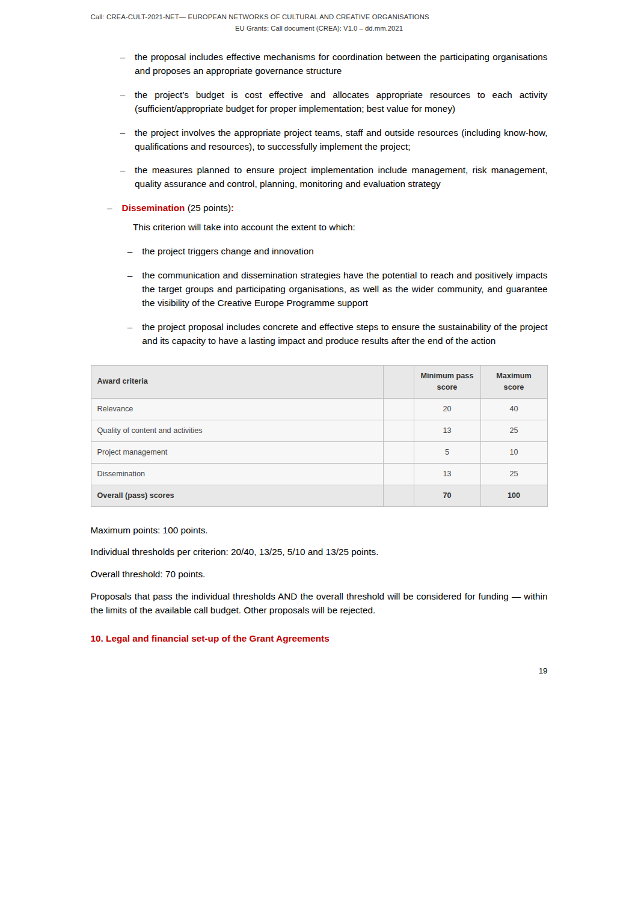Call: CREA-CULT-2021-NET— EUROPEAN NETWORKS OF CULTURAL AND CREATIVE ORGANISATIONS
EU Grants: Call document (CREA): V1.0 – dd.mm.2021
the proposal includes effective mechanisms for coordination between the participating organisations and proposes an appropriate governance structure
the project’s budget is cost effective and allocates appropriate resources to each activity (sufficient/appropriate budget for proper implementation; best value for money)
the project involves the appropriate project teams, staff and outside resources (including know-how, qualifications and resources), to successfully implement the project;
the measures planned to ensure project implementation include management, risk management, quality assurance and control, planning, monitoring and evaluation strategy
Dissemination (25 points):
This criterion will take into account the extent to which:
the project triggers change and innovation
the communication and dissemination strategies have the potential to reach and positively impacts the target groups and participating organisations, as well as the wider community, and guarantee the visibility of the Creative Europe Programme support
the project proposal includes concrete and effective steps to ensure the sustainability of the project and its capacity to have a lasting impact and produce results after the end of the action
| Award criteria | | Minimum pass score | Maximum score |
| --- | --- | --- | --- |
| Relevance | | 20 | 40 |
| Quality of content and activities | | 13 | 25 |
| Project management | | 5 | 10 |
| Dissemination | | 13 | 25 |
| Overall (pass) scores | | 70 | 100 |
Maximum points: 100 points.
Individual thresholds per criterion: 20/40, 13/25, 5/10 and 13/25 points.
Overall threshold: 70 points.
Proposals that pass the individual thresholds AND the overall threshold will be considered for funding — within the limits of the available call budget. Other proposals will be rejected.
10. Legal and financial set-up of the Grant Agreements
19